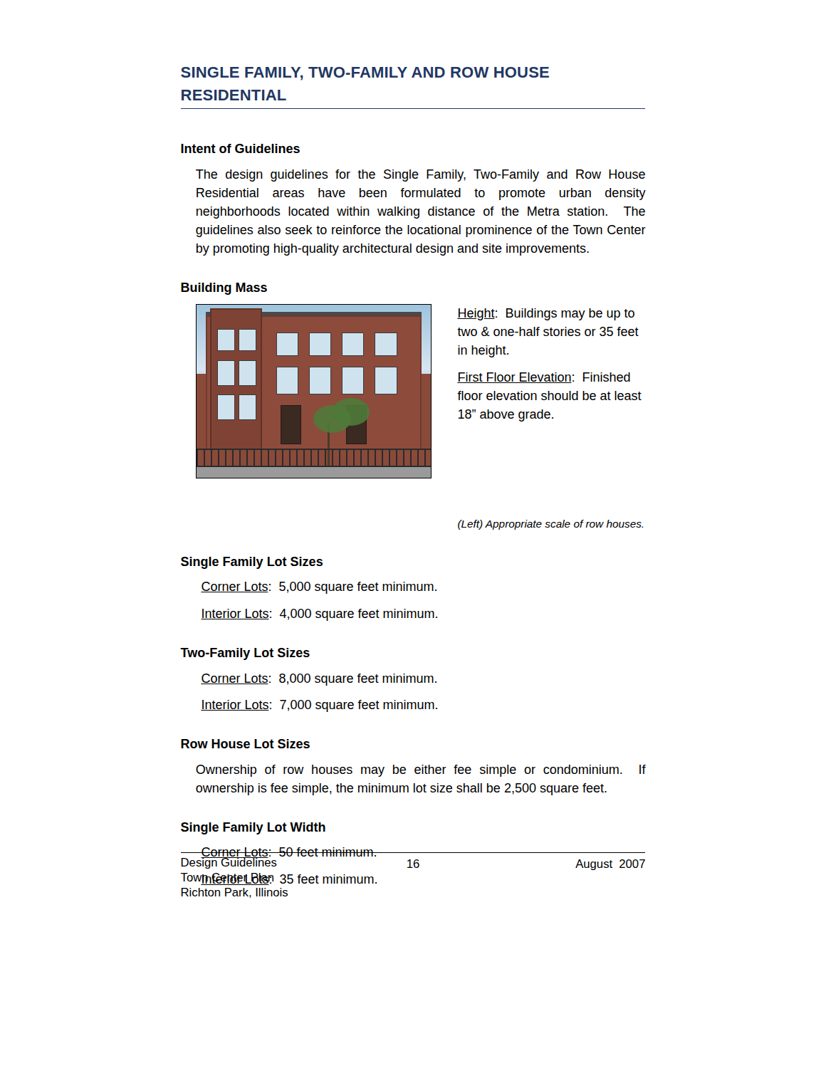SINGLE FAMILY, TWO-FAMILY AND ROW HOUSE RESIDENTIAL
Intent of Guidelines
The design guidelines for the Single Family, Two-Family and Row House Residential areas have been formulated to promote urban density neighborhoods located within walking distance of the Metra station. The guidelines also seek to reinforce the locational prominence of the Town Center by promoting high-quality architectural design and site improvements.
Building Mass
Height: Buildings may be up to two & one-half stories or 35 feet in height.
First Floor Elevation: Finished floor elevation should be at least 18” above grade.
(Left) Appropriate scale of row houses.
Single Family Lot Sizes
Corner Lots: 5,000 square feet minimum.
Interior Lots: 4,000 square feet minimum.
Two-Family Lot Sizes
Corner Lots: 8,000 square feet minimum.
Interior Lots: 7,000 square feet minimum.
Row House Lot Sizes
Ownership of row houses may be either fee simple or condominium. If ownership is fee simple, the minimum lot size shall be 2,500 square feet.
Single Family Lot Width
Corner Lots: 50 feet minimum.
Interior Lots: 35 feet minimum.
| Design Guidelines Town Center Plan Richton Park, Illinois | 16 | August 2007 |